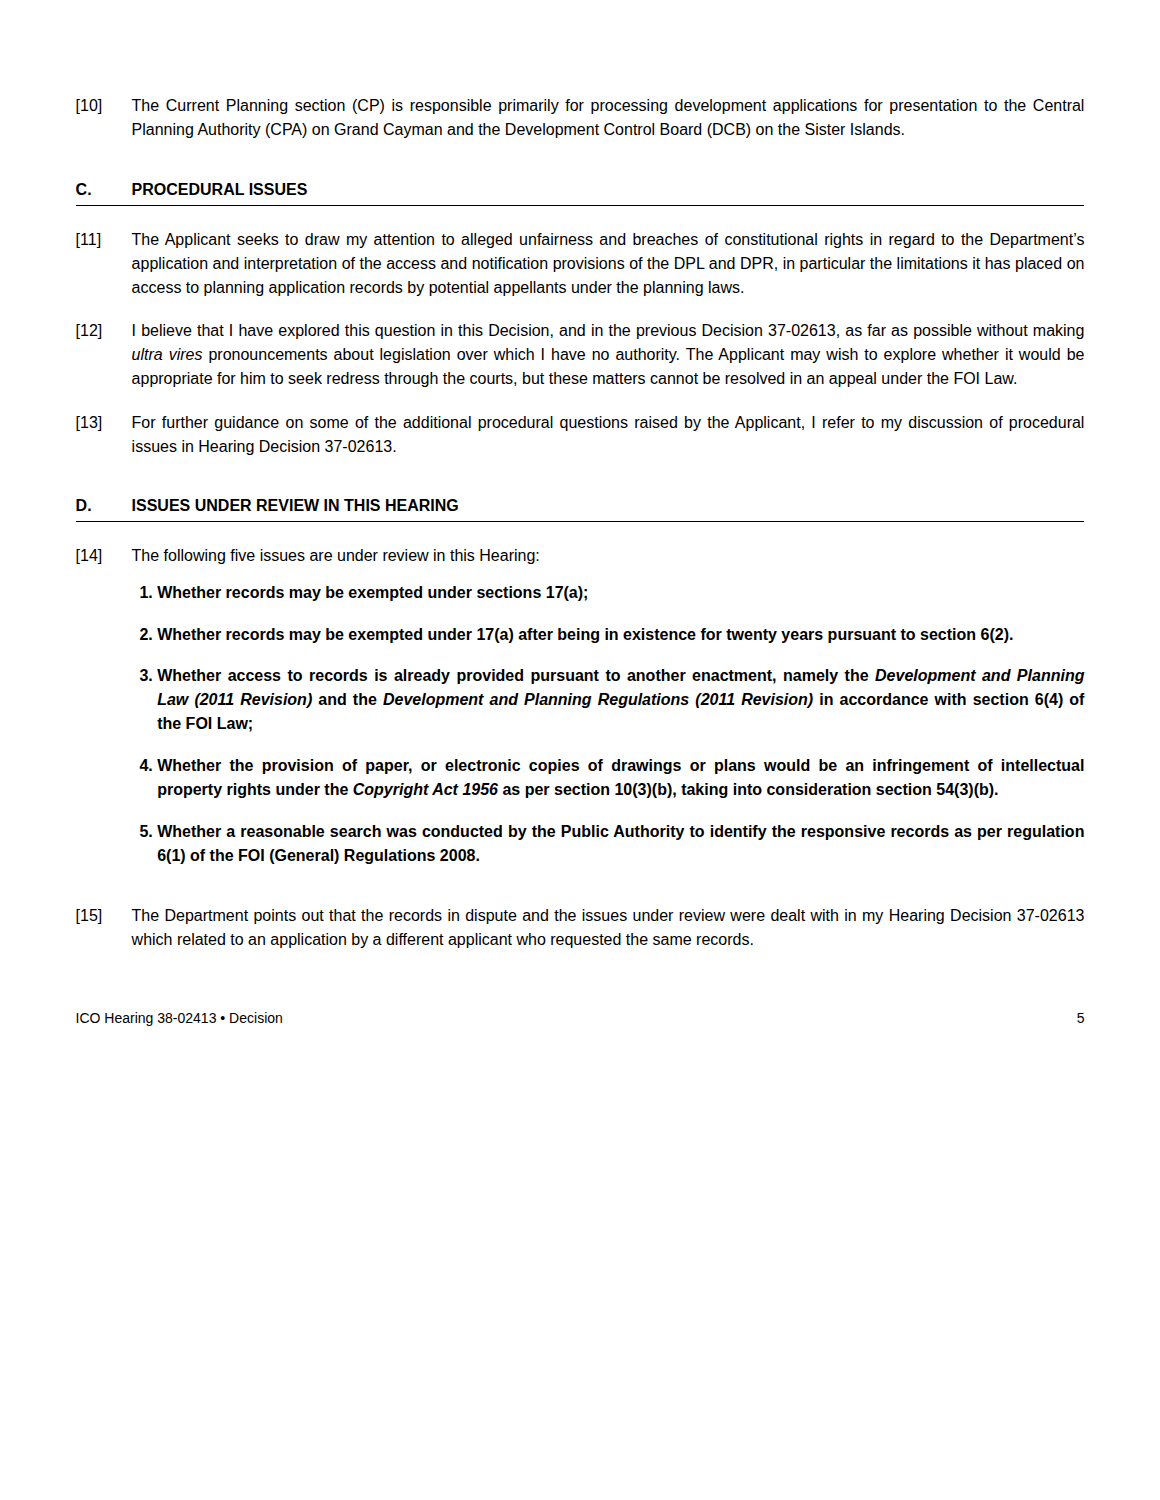[10]
The Current Planning section (CP) is responsible primarily for processing development applications for presentation to the Central Planning Authority (CPA) on Grand Cayman and the Development Control Board (DCB) on the Sister Islands.
C. PROCEDURAL ISSUES
[11]
The Applicant seeks to draw my attention to alleged unfairness and breaches of constitutional rights in regard to the Department’s application and interpretation of the access and notification provisions of the DPL and DPR, in particular the limitations it has placed on access to planning application records by potential appellants under the planning laws.
[12]
I believe that I have explored this question in this Decision, and in the previous Decision 37-02613, as far as possible without making ultra vires pronouncements about legislation over which I have no authority. The Applicant may wish to explore whether it would be appropriate for him to seek redress through the courts, but these matters cannot be resolved in an appeal under the FOI Law.
[13]
For further guidance on some of the additional procedural questions raised by the Applicant, I refer to my discussion of procedural issues in Hearing Decision 37-02613.
D. ISSUES UNDER REVIEW IN THIS HEARING
[14]
The following five issues are under review in this Hearing:
Whether records may be exempted under sections 17(a);
Whether records may be exempted under 17(a) after being in existence for twenty years pursuant to section 6(2).
Whether access to records is already provided pursuant to another enactment, namely the Development and Planning Law (2011 Revision) and the Development and Planning Regulations (2011 Revision) in accordance with section 6(4) of the FOI Law;
Whether the provision of paper, or electronic copies of drawings or plans would be an infringement of intellectual property rights under the Copyright Act 1956 as per section 10(3)(b), taking into consideration section 54(3)(b).
Whether a reasonable search was conducted by the Public Authority to identify the responsive records as per regulation 6(1) of the FOI (General) Regulations 2008.
[15]
The Department points out that the records in dispute and the issues under review were dealt with in my Hearing Decision 37-02613 which related to an application by a different applicant who requested the same records.
ICO Hearing 38-02413 • Decision 5